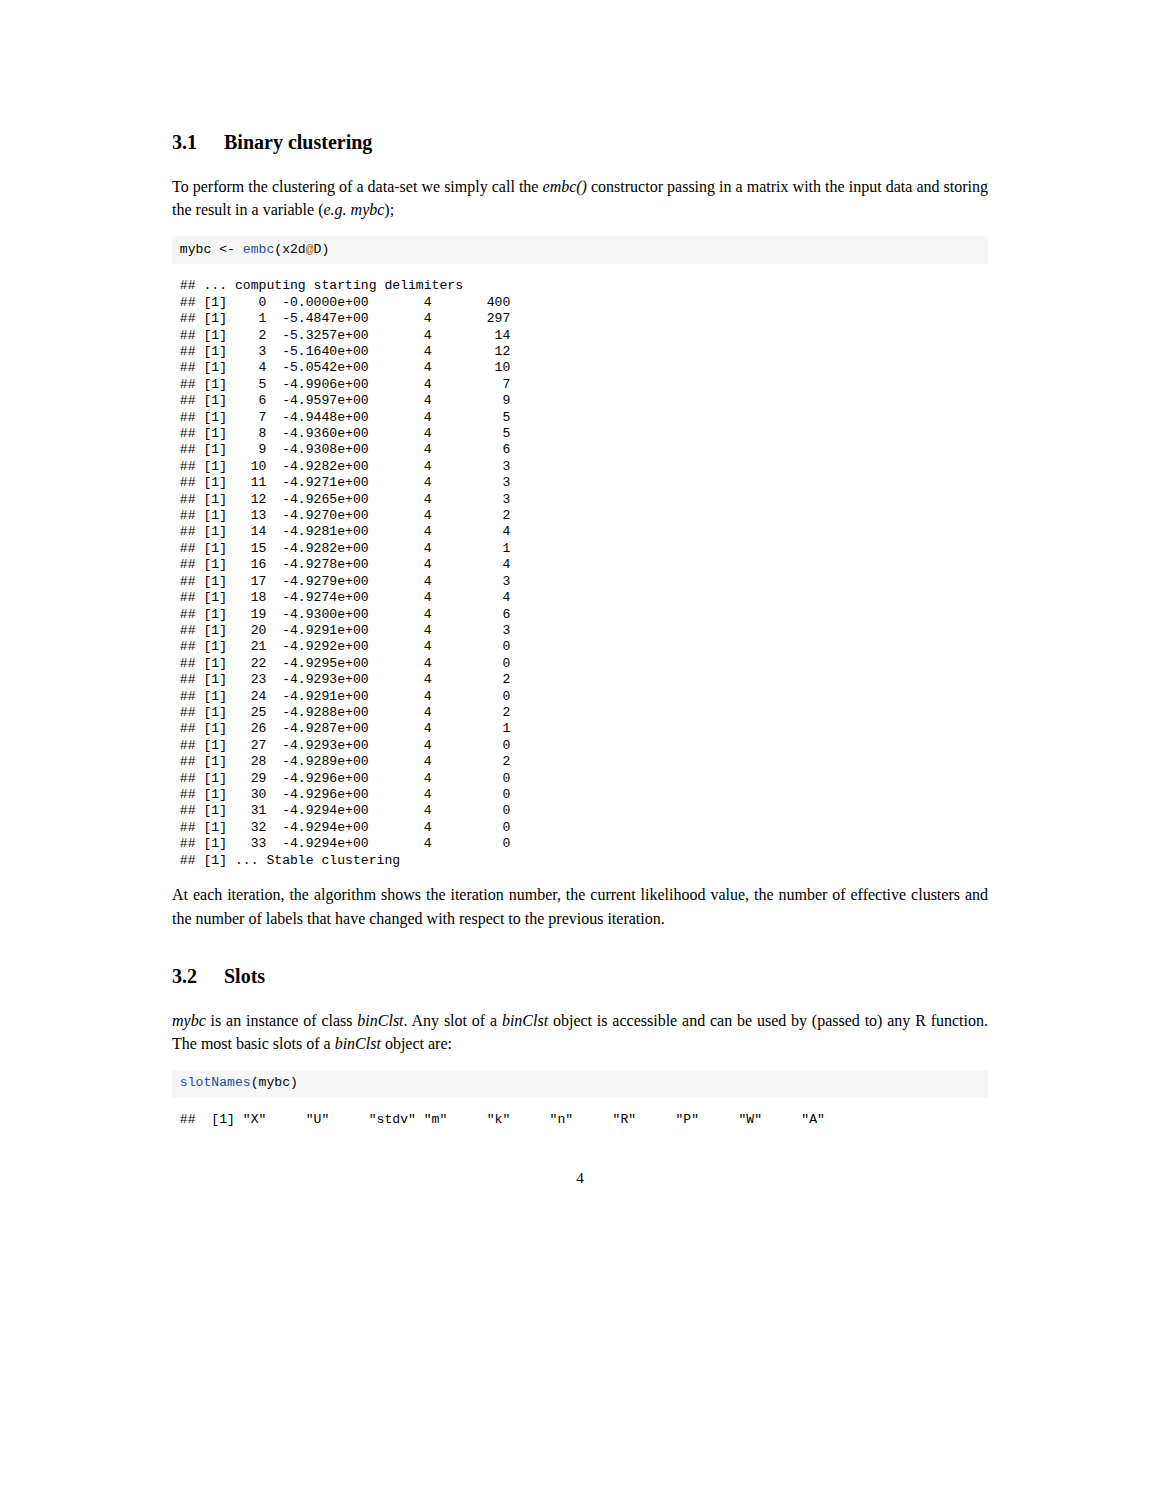3.1 Binary clustering
To perform the clustering of a data-set we simply call the embc() constructor passing in a matrix with the input data and storing the result in a variable (e.g. mybc);
mybc <- embc(x2d@D)
## ... computing starting delimiters
## [1]    0  -0.0000e+00       4       400
## [1]    1  -5.4847e+00       4       297
## [1]    2  -5.3257e+00       4        14
## [1]    3  -5.1640e+00       4        12
## [1]    4  -5.0542e+00       4        10
## [1]    5  -4.9906e+00       4         7
## [1]    6  -4.9597e+00       4         9
## [1]    7  -4.9448e+00       4         5
## [1]    8  -4.9360e+00       4         5
## [1]    9  -4.9308e+00       4         6
## [1]   10  -4.9282e+00       4         3
## [1]   11  -4.9271e+00       4         3
## [1]   12  -4.9265e+00       4         3
## [1]   13  -4.9270e+00       4         2
## [1]   14  -4.9281e+00       4         4
## [1]   15  -4.9282e+00       4         1
## [1]   16  -4.9278e+00       4         4
## [1]   17  -4.9279e+00       4         3
## [1]   18  -4.9274e+00       4         4
## [1]   19  -4.9300e+00       4         6
## [1]   20  -4.9291e+00       4         3
## [1]   21  -4.9292e+00       4         0
## [1]   22  -4.9295e+00       4         0
## [1]   23  -4.9293e+00       4         2
## [1]   24  -4.9291e+00       4         0
## [1]   25  -4.9288e+00       4         2
## [1]   26  -4.9287e+00       4         1
## [1]   27  -4.9293e+00       4         0
## [1]   28  -4.9289e+00       4         2
## [1]   29  -4.9296e+00       4         0
## [1]   30  -4.9296e+00       4         0
## [1]   31  -4.9294e+00       4         0
## [1]   32  -4.9294e+00       4         0
## [1]   33  -4.9294e+00       4         0
## [1] ... Stable clustering
At each iteration, the algorithm shows the iteration number, the current likelihood value, the number of effective clusters and the number of labels that have changed with respect to the previous iteration.
3.2 Slots
mybc is an instance of class binClst. Any slot of a binClst object is accessible and can be used by (passed to) any R function. The most basic slots of a binClst object are:
slotNames(mybc)
##  [1] "X"     "U"     "stdv" "m"     "k"     "n"     "R"     "P"     "W"     "A"
4